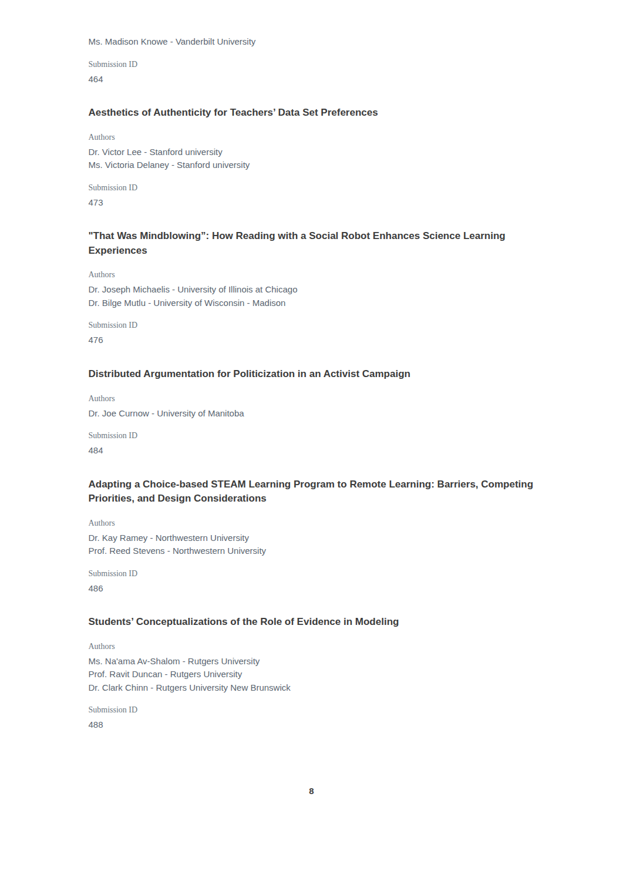Ms. Madison Knowe - Vanderbilt University
Submission ID
464
Aesthetics of Authenticity for Teachers’ Data Set Preferences
Authors
Dr. Victor Lee - Stanford university
Ms. Victoria Delaney - Stanford university
Submission ID
473
"That Was Mindblowing”: How Reading with a Social Robot Enhances Science Learning Experiences
Authors
Dr. Joseph Michaelis - University of Illinois at Chicago
Dr. Bilge Mutlu - University of Wisconsin - Madison
Submission ID
476
Distributed Argumentation for Politicization in an Activist Campaign
Authors
Dr. Joe Curnow - University of Manitoba
Submission ID
484
Adapting a Choice-based STEAM Learning Program to Remote Learning: Barriers, Competing Priorities, and Design Considerations
Authors
Dr. Kay Ramey - Northwestern University
Prof. Reed Stevens - Northwestern University
Submission ID
486
Students’ Conceptualizations of the Role of Evidence in Modeling
Authors
Ms. Na'ama Av-Shalom - Rutgers University
Prof. Ravit Duncan - Rutgers University
Dr. Clark Chinn - Rutgers University New Brunswick
Submission ID
488
8